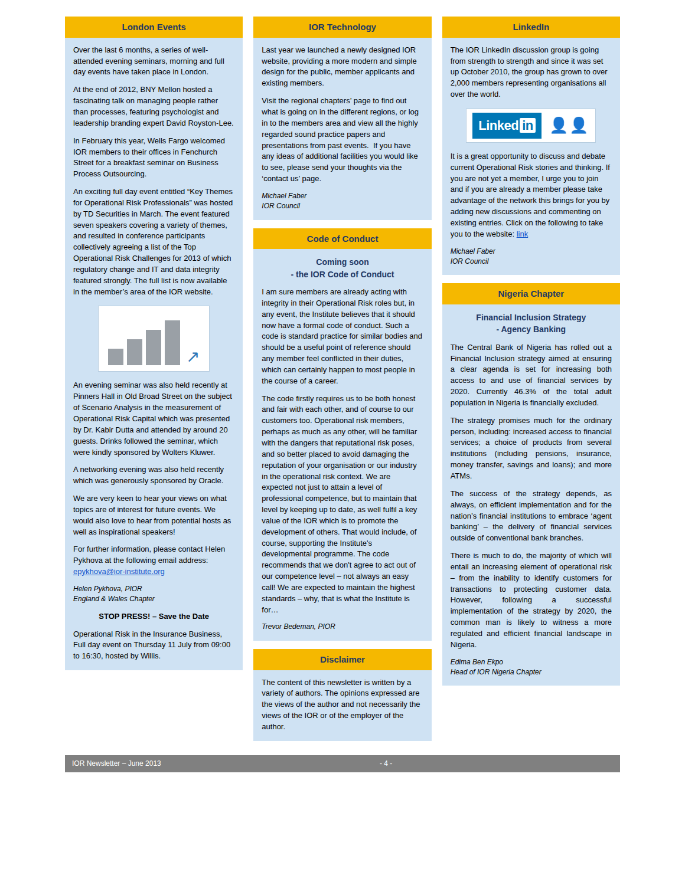London Events
Over the last 6 months, a series of well-attended evening seminars, morning and full day events have taken place in London.
At the end of 2012, BNY Mellon hosted a fascinating talk on managing people rather than processes, featuring psychologist and leadership branding expert David Royston-Lee.
In February this year, Wells Fargo welcomed IOR members to their offices in Fenchurch Street for a breakfast seminar on Business Process Outsourcing.
An exciting full day event entitled “Key Themes for Operational Risk Professionals” was hosted by TD Securities in March. The event featured seven speakers covering a variety of themes, and resulted in conference participants collectively agreeing a list of the Top Operational Risk Challenges for 2013 of which regulatory change and IT and data integrity featured strongly. The full list is now available in the member’s area of the IOR website.
↗
An evening seminar was also held recently at Pinners Hall in Old Broad Street on the subject of Scenario Analysis in the measurement of Operational Risk Capital which was presented by Dr. Kabir Dutta and attended by around 20 guests. Drinks followed the seminar, which were kindly sponsored by Wolters Kluwer.
A networking evening was also held recently which was generously sponsored by Oracle.
We are very keen to hear your views on what topics are of interest for future events. We would also love to hear from potential hosts as well as inspirational speakers!
For further information, please contact Helen Pykhova at the following email address: epykhova@ior-institute.org
Helen Pykhova, PIOR
England & Wales Chapter
STOP PRESS! – Save the Date
Operational Risk in the Insurance Business, Full day event on Thursday 11 July from 09:00 to 16:30, hosted by Willis.
IOR Technology
Last year we launched a newly designed IOR website, providing a more modern and simple design for the public, member applicants and existing members.
Visit the regional chapters’ page to find out what is going on in the different regions, or log in to the members area and view all the highly regarded sound practice papers and presentations from past events. If you have any ideas of additional facilities you would like to see, please send your thoughts via the ‘contact us’ page.
Michael Faber
IOR Council
Code of Conduct
Coming soon
- the IOR Code of Conduct
I am sure members are already acting with integrity in their Operational Risk roles but, in any event, the Institute believes that it should now have a formal code of conduct. Such a code is standard practice for similar bodies and should be a useful point of reference should any member feel conflicted in their duties, which can certainly happen to most people in the course of a career.
The code firstly requires us to be both honest and fair with each other, and of course to our customers too. Operational risk members, perhaps as much as any other, will be familiar with the dangers that reputational risk poses, and so better placed to avoid damaging the reputation of your organisation or our industry in the operational risk context. We are expected not just to attain a level of professional competence, but to maintain that level by keeping up to date, as well fulfil a key value of the IOR which is to promote the development of others. That would include, of course, supporting the Institute's developmental programme. The code recommends that we don't agree to act out of our competence level – not always an easy call! We are expected to maintain the highest standards – why, that is what the Institute is for…
Trevor Bedeman, PIOR
Disclaimer
The content of this newsletter is written by a variety of authors. The opinions expressed are the views of the author and not necessarily the views of the IOR or of the employer of the author.
LinkedIn
The IOR LinkedIn discussion group is going from strength to strength and since it was set up October 2010, the group has grown to over 2,000 members representing organisations all over the world.
Linkedin 👤👤
It is a great opportunity to discuss and debate current Operational Risk stories and thinking. If you are not yet a member, I urge you to join and if you are already a member please take advantage of the network this brings for you by adding new discussions and commenting on existing entries. Click on the following to take you to the website: link
Michael Faber
IOR Council
Nigeria Chapter
Financial Inclusion Strategy
- Agency Banking
The Central Bank of Nigeria has rolled out a Financial Inclusion strategy aimed at ensuring a clear agenda is set for increasing both access to and use of financial services by 2020. Currently 46.3% of the total adult population in Nigeria is financially excluded.
The strategy promises much for the ordinary person, including: increased access to financial services; a choice of products from several institutions (including pensions, insurance, money transfer, savings and loans); and more ATMs.
The success of the strategy depends, as always, on efficient implementation and for the nation’s financial institutions to embrace ‘agent banking’ – the delivery of financial services outside of conventional bank branches.
There is much to do, the majority of which will entail an increasing element of operational risk – from the inability to identify customers for transactions to protecting customer data. However, following a successful implementation of the strategy by 2020, the common man is likely to witness a more regulated and efficient financial landscape in Nigeria.
Edima Ben Ekpo
Head of IOR Nigeria Chapter
IOR Newsletter – June 2013 - 4 -